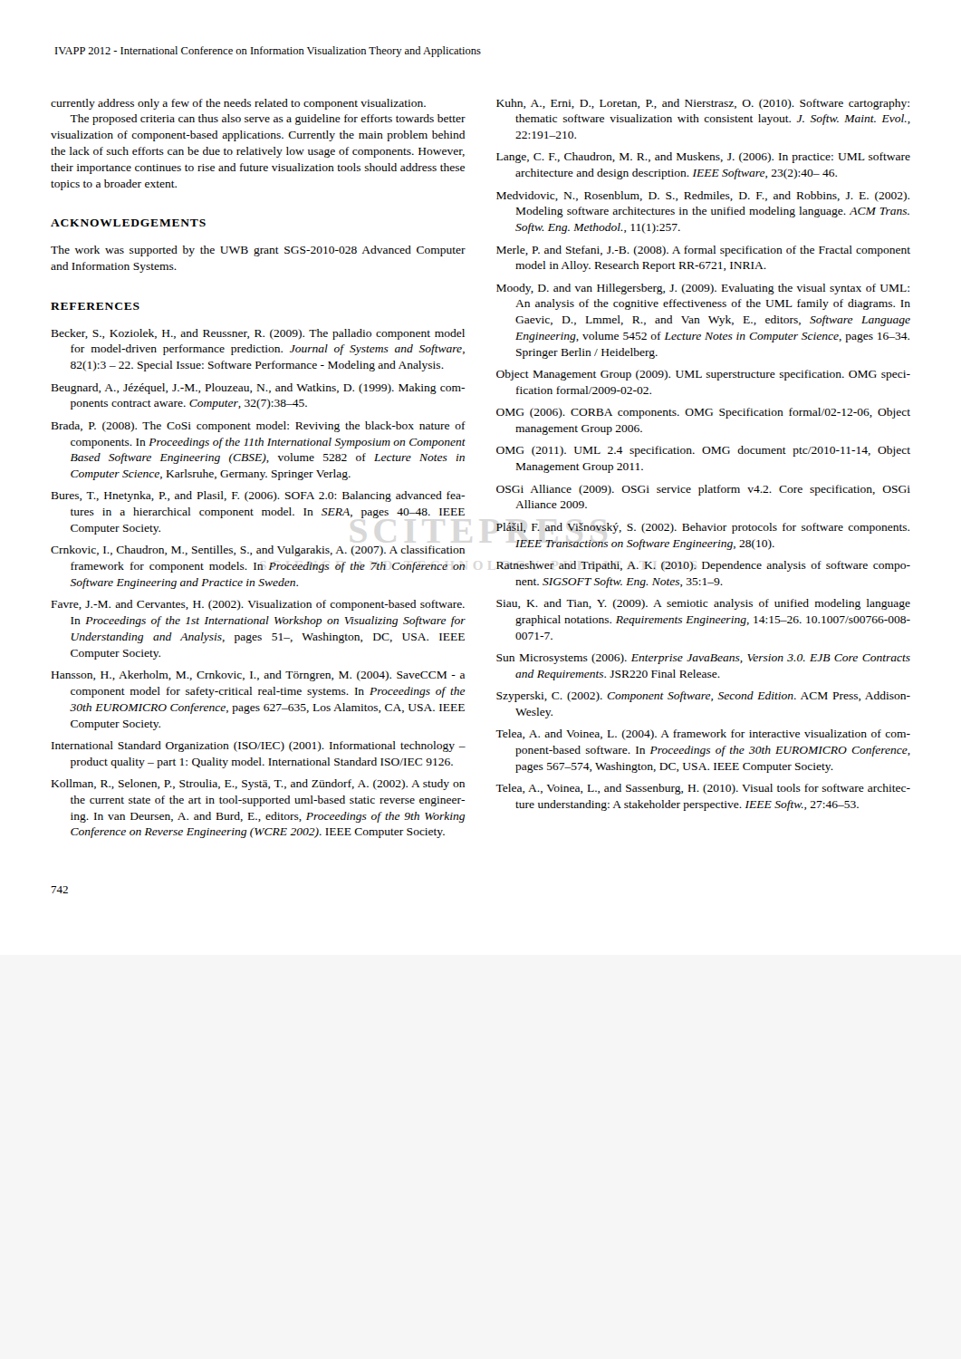IVAPP 2012 - International Conference on Information Visualization Theory and Applications
SCITEPRESSSCIENCE AND TECHNOLOGY PUBLICATIONS
currently address only a few of the needs related to component visualization.
The proposed criteria can thus also serve as a guideline for efforts towards better visualization of component-based applications. Currently the main problem behind the lack of such efforts can be due to relatively low usage of components. However, their importance continues to rise and future visualization tools should address these topics to a broader extent.
ACKNOWLEDGEMENTS
The work was supported by the UWB grant SGS-2010-028 Advanced Computer and Information Systems.
REFERENCES
Becker, S., Koziolek, H., and Reussner, R. (2009). The palladio component model for model-driven performance prediction. Journal of Systems and Software, 82(1):3 – 22. Special Issue: Software Performance - Modeling and Analysis.
Beugnard, A., Jézéquel, J.-M., Plouzeau, N., and Watkins, D. (1999). Making components contract aware. Computer, 32(7):38–45.
Brada, P. (2008). The CoSi component model: Reviving the black-box nature of components. In Proceedings of the 11th International Symposium on Component Based Software Engineering (CBSE), volume 5282 of Lecture Notes in Computer Science, Karlsruhe, Germany. Springer Verlag.
Bures, T., Hnetynka, P., and Plasil, F. (2006). SOFA 2.0: Balancing advanced features in a hierarchical component model. In SERA, pages 40–48. IEEE Computer Society.
Crnkovic, I., Chaudron, M., Sentilles, S., and Vulgarakis, A. (2007). A classification framework for component models. In Proceedings of the 7th Conference on Software Engineering and Practice in Sweden.
Favre, J.-M. and Cervantes, H. (2002). Visualization of component-based software. In Proceedings of the 1st International Workshop on Visualizing Software for Understanding and Analysis, pages 51–, Washington, DC, USA. IEEE Computer Society.
Hansson, H., Akerholm, M., Crnkovic, I., and Törngren, M. (2004). SaveCCM - a component model for safety-critical real-time systems. In Proceedings of the 30th EUROMICRO Conference, pages 627–635, Los Alamitos, CA, USA. IEEE Computer Society.
International Standard Organization (ISO/IEC) (2001). Informational technology – product quality – part 1: Quality model. International Standard ISO/IEC 9126.
Kollman, R., Selonen, P., Stroulia, E., Systä, T., and Zündorf, A. (2002). A study on the current state of the art in tool-supported uml-based static reverse engineering. In van Deursen, A. and Burd, E., editors, Proceedings of the 9th Working Conference on Reverse Engineering (WCRE 2002). IEEE Computer Society.
Kuhn, A., Erni, D., Loretan, P., and Nierstrasz, O. (2010). Software cartography: thematic software visualization with consistent layout. J. Softw. Maint. Evol., 22:191–210.
Lange, C. F., Chaudron, M. R., and Muskens, J. (2006). In practice: UML software architecture and design description. IEEE Software, 23(2):40– 46.
Medvidovic, N., Rosenblum, D. S., Redmiles, D. F., and Robbins, J. E. (2002). Modeling software architectures in the unified modeling language. ACM Trans. Softw. Eng. Methodol., 11(1):257.
Merle, P. and Stefani, J.-B. (2008). A formal specification of the Fractal component model in Alloy. Research Report RR-6721, INRIA.
Moody, D. and van Hillegersberg, J. (2009). Evaluating the visual syntax of UML: An analysis of the cognitive effectiveness of the UML family of diagrams. In Gaevic, D., Lmmel, R., and Van Wyk, E., editors, Software Language Engineering, volume 5452 of Lecture Notes in Computer Science, pages 16–34. Springer Berlin / Heidelberg.
Object Management Group (2009). UML superstructure specification. OMG specification formal/2009-02-02.
OMG (2006). CORBA components. OMG Specification formal/02-12-06, Object management Group 2006.
OMG (2011). UML 2.4 specification. OMG document ptc/2010-11-14, Object Management Group 2011.
OSGi Alliance (2009). OSGi service platform v4.2. Core specification, OSGi Alliance 2009.
Plášil, F. and Višnovský, S. (2002). Behavior protocols for software components. IEEE Transactions on Software Engineering, 28(10).
Ratneshwer and Tripathi, A. K. (2010). Dependence analysis of software component. SIGSOFT Softw. Eng. Notes, 35:1–9.
Siau, K. and Tian, Y. (2009). A semiotic analysis of unified modeling language graphical notations. Requirements Engineering, 14:15–26. 10.1007/s00766-008-0071-7.
Sun Microsystems (2006). Enterprise JavaBeans, Version 3.0. EJB Core Contracts and Requirements. JSR220 Final Release.
Szyperski, C. (2002). Component Software, Second Edition. ACM Press, Addison-Wesley.
Telea, A. and Voinea, L. (2004). A framework for interactive visualization of component-based software. In Proceedings of the 30th EUROMICRO Conference, pages 567–574, Washington, DC, USA. IEEE Computer Society.
Telea, A., Voinea, L., and Sassenburg, H. (2010). Visual tools for software architecture understanding: A stakeholder perspective. IEEE Softw., 27:46–53.
742